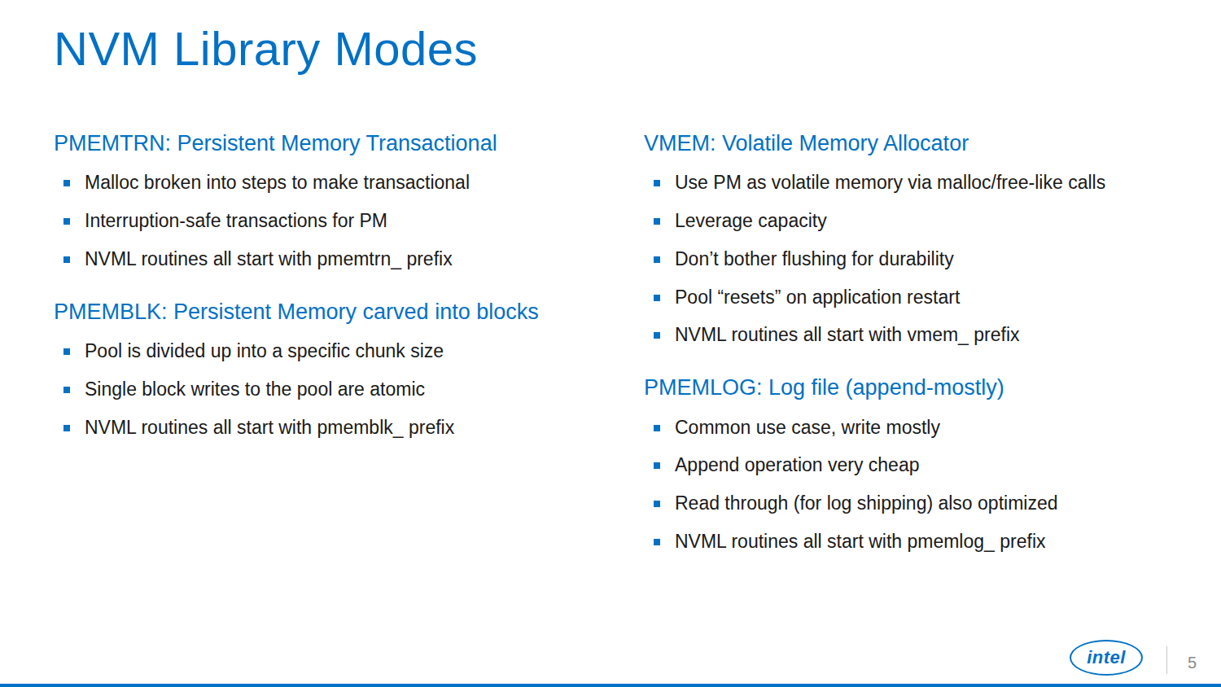NVM Library Modes
PMEMTRN: Persistent Memory Transactional
Malloc broken into steps to make transactional
Interruption-safe transactions for PM
NVML routines all start with pmemtrn_ prefix
PMEMBLK: Persistent Memory carved into blocks
Pool is divided up into a specific chunk size
Single block writes to the pool are atomic
NVML routines all start with pmemblk_ prefix
VMEM: Volatile Memory Allocator
Use PM as volatile memory via malloc/free-like calls
Leverage capacity
Don’t bother flushing for durability
Pool “resets” on application restart
NVML routines all start with vmem_ prefix
PMEMLOG: Log file (append-mostly)
Common use case, write mostly
Append operation very cheap
Read through (for log shipping) also optimized
NVML routines all start with pmemlog_ prefix
intel
5